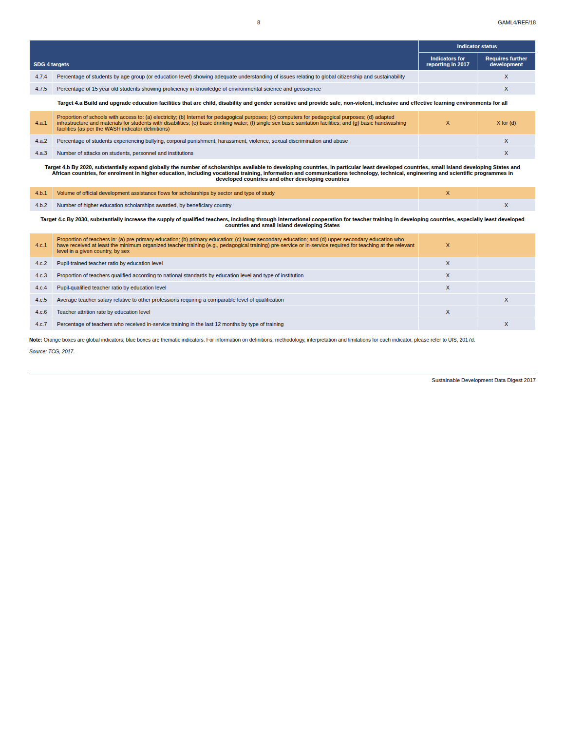8 GAML4/REF/18
| SDG 4 targets | Indicator status |
| --- | --- |
| Indicators for reporting in 2017 | Requires further development |
| 4.7.4 | Percentage of students by age group (or education level) showing adequate understanding of issues relating to global citizenship and sustainability | | X |
| 4.7.5 | Percentage of 15 year old students showing proficiency in knowledge of environmental science and geoscience | | X |
| Target 4.a Build and upgrade education facilities that are child, disability and gender sensitive and provide safe, non-violent, inclusive and effective learning environments for all |
| 4.a.1 | Proportion of schools with access to: (a) electricity; (b) Internet for pedagogical purposes; (c) computers for pedagogical purposes; (d) adapted infrastructure and materials for students with disabilities; (e) basic drinking water; (f) single sex basic sanitation facilities; and (g) basic handwashing facilities (as per the WASH indicator definitions) | X | X for (d) |
| 4.a.2 | Percentage of students experiencing bullying, corporal punishment, harassment, violence, sexual discrimination and abuse | | X |
| 4.a.3 | Number of attacks on students, personnel and institutions | | X |
| Target 4.b By 2020, substantially expand globally the number of scholarships available to developing countries, in particular least developed countries, small island developing States and African countries, for enrolment in higher education, including vocational training, information and communications technology, technical, engineering and scientific programmes in developed countries and other developing countries |
| 4.b.1 | Volume of official development assistance flows for scholarships by sector and type of study | X | |
| 4.b.2 | Number of higher education scholarships awarded, by beneficiary country | | X |
| Target 4.c By 2030, substantially increase the supply of qualified teachers, including through international cooperation for teacher training in developing countries, especially least developed countries and small island developing States |
| 4.c.1 | Proportion of teachers in: (a) pre-primary education; (b) primary education; (c) lower secondary education; and (d) upper secondary education who have received at least the minimum organized teacher training (e.g., pedagogical training) pre-service or in-service required for teaching at the relevant level in a given country, by sex | X | |
| 4.c.2 | Pupil-trained teacher ratio by education level | X | |
| 4.c.3 | Proportion of teachers qualified according to national standards by education level and type of institution | X | |
| 4.c.4 | Pupil-qualified teacher ratio by education level | X | |
| 4.c.5 | Average teacher salary relative to other professions requiring a comparable level of qualification | | X |
| 4.c.6 | Teacher attrition rate by education level | X | |
| 4.c.7 | Percentage of teachers who received in-service training in the last 12 months by type of training | | X |
Note: Orange boxes are global indicators; blue boxes are thematic indicators. For information on definitions, methodology, interpretation and limitations for each indicator, please refer to UIS, 2017d.
Source: TCG, 2017.
Sustainable Development Data Digest 2017